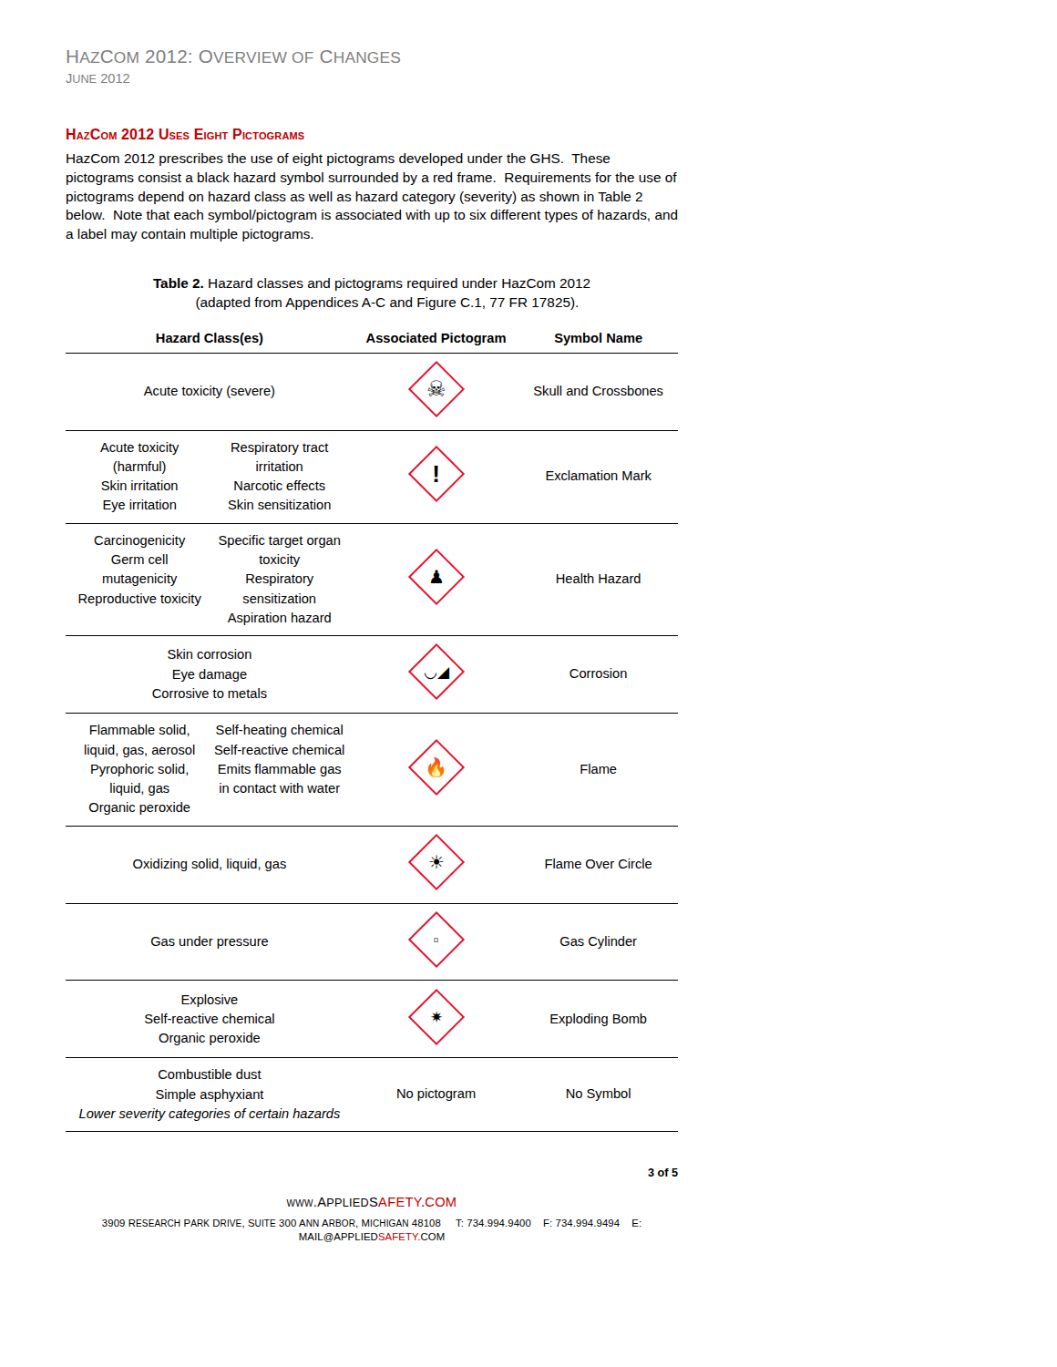HAZCOM 2012: OVERVIEW OF CHANGES
JUNE 2012
HazCom 2012 Uses Eight Pictograms
HazCom 2012 prescribes the use of eight pictograms developed under the GHS. These pictograms consist a black hazard symbol surrounded by a red frame. Requirements for the use of pictograms depend on hazard class as well as hazard category (severity) as shown in Table 2 below. Note that each symbol/pictogram is associated with up to six different types of hazards, and a label may contain multiple pictograms.
Table 2. Hazard classes and pictograms required under HazCom 2012 (adapted from Appendices A-C and Figure C.1, 77 FR 17825).
| Hazard Class(es) | Associated Pictogram | Symbol Name |
| --- | --- | --- |
| Acute toxicity (severe) | ☠ | Skull and Crossbones |
| Acute toxicity (harmful) Skin irritation Eye irritation Respiratory tract irritation Narcotic effects Skin sensitization | ! | Exclamation Mark |
| Carcinogenicity Germ cell mutagenicity Reproductive toxicity Specific target organ toxicity Respiratory sensitization Aspiration hazard | ♟ | Health Hazard |
| Skin corrosion Eye damage Corrosive to metals | ◡◢ | Corrosion |
| Flammable solid, liquid, gas, aerosol Pyrophoric solid, liquid, gas Organic peroxide Self-heating chemical Self-reactive chemical Emits flammable gas in contact with water | 🔥 | Flame |
| Oxidizing solid, liquid, gas | ☀ | Flame Over Circle |
| Gas under pressure | ▫ | Gas Cylinder |
| Explosive Self-reactive chemical Organic peroxide | ✷ | Exploding Bomb |
| Combustible dust Simple asphyxiant Lower severity categories of certain hazards | No pictogram | No Symbol |
3 of 5
www.APPLIEDSAFETY.COM
3909 RESEARCH PARK DRIVE, SUITE 300 ANN ARBOR, MICHIGAN 48108 T: 734.994.9400 F: 734.994.9494 E: MAIL@APPLIEDSAFETY.COM